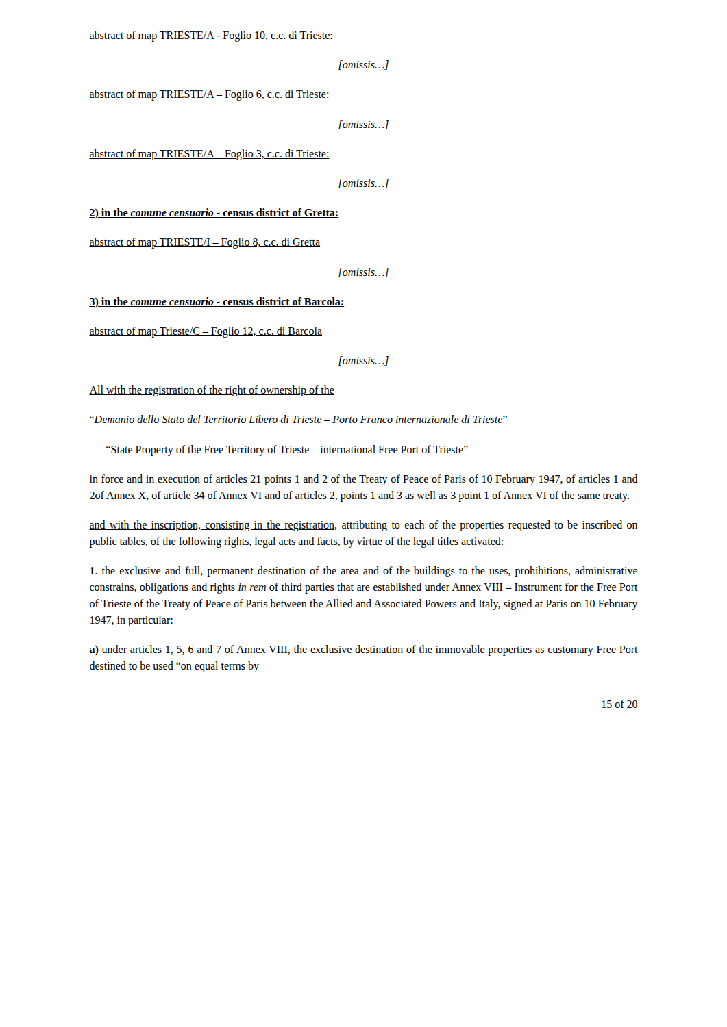abstract of map TRIESTE/A - Foglio 10, c.c. di Trieste:
[omissis…]
abstract of map TRIESTE/A – Foglio 6, c.c. di Trieste:
[omissis…]
abstract of map TRIESTE/A – Foglio 3, c.c. di Trieste:
[omissis…]
2) in the comune censuario - census district of Gretta:
abstract of map TRIESTE/I – Foglio 8, c.c. di Gretta
[omissis…]
3) in the comune censuario - census district of Barcola:
abstract of map Trieste/C – Foglio 12, c.c. di Barcola
[omissis…]
All with the registration of the right of ownership of the
“Demanio dello Stato del Territorio Libero di Trieste – Porto Franco internazionale di Trieste”
“State Property of the Free Territory of Trieste – international Free Port of Trieste”
in force and in execution of articles 21 points 1 and 2 of the Treaty of Peace of Paris of 10 February 1947, of articles 1 and 2of Annex X, of article 34 of Annex VI and of articles 2, points 1 and 3 as well as 3 point 1 of Annex VI of the same treaty.
and with the inscription, consisting in the registration, attributing to each of the properties requested to be inscribed on public tables, of the following rights, legal acts and facts, by virtue of the legal titles activated:
1. the exclusive and full, permanent destination of the area and of the buildings to the uses, prohibitions, administrative constrains, obligations and rights in rem of third parties that are established under Annex VIII – Instrument for the Free Port of Trieste of the Treaty of Peace of Paris between the Allied and Associated Powers and Italy, signed at Paris on 10 February 1947, in particular:
a) under articles 1, 5, 6 and 7 of Annex VIII, the exclusive destination of the immovable properties as customary Free Port destined to be used “on equal terms by
15 of 20